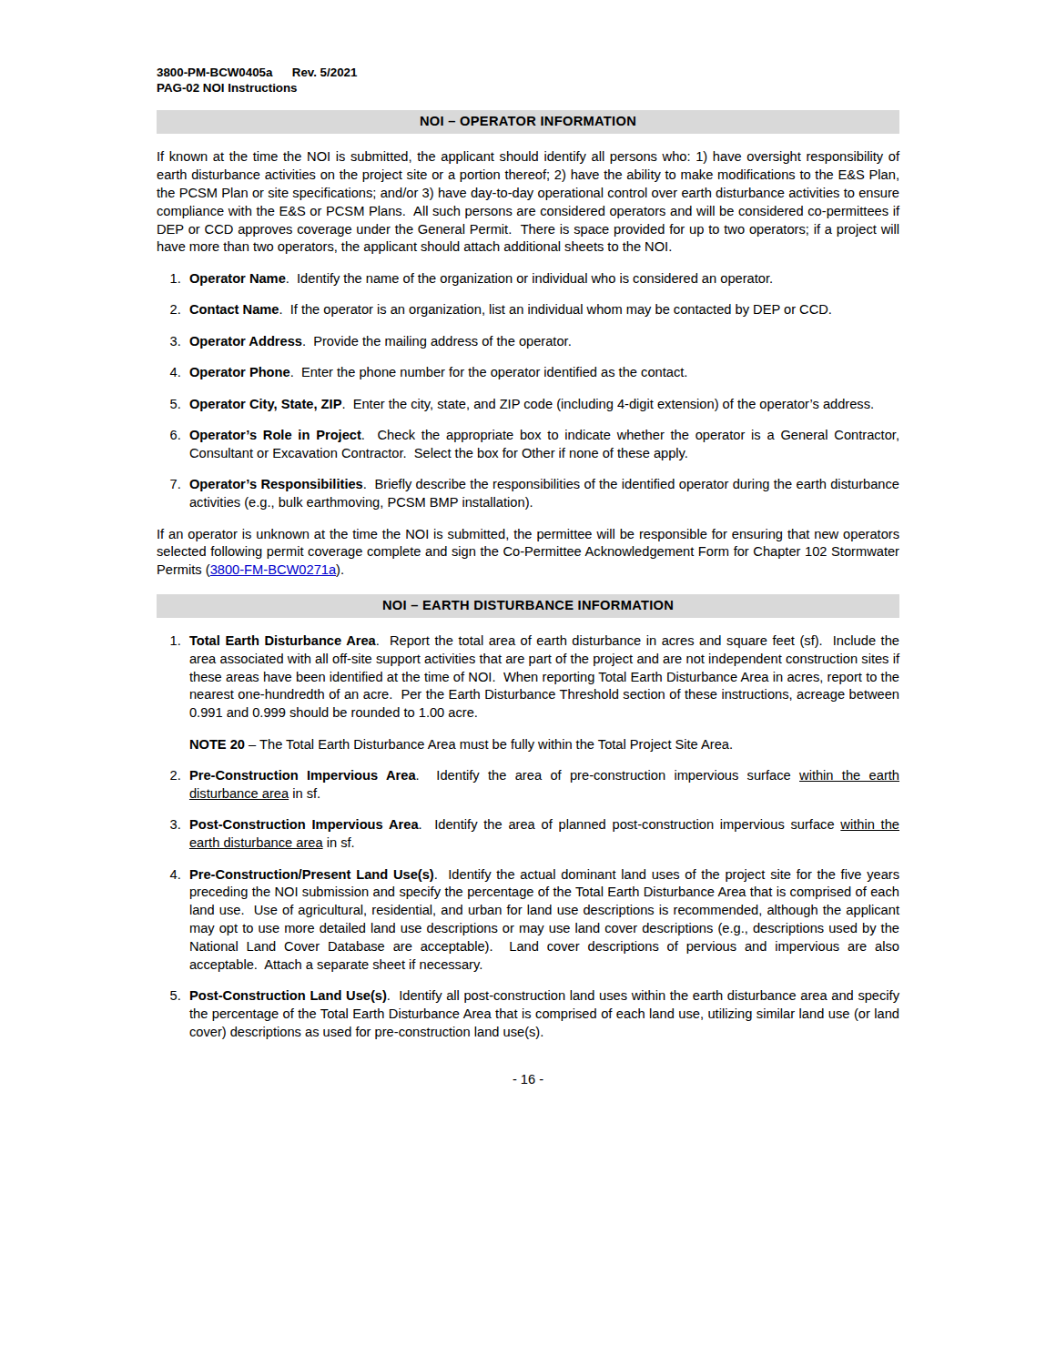3800-PM-BCW0405aRev. 5/2021
PAG-02 NOI Instructions
NOI – OPERATOR INFORMATION
If known at the time the NOI is submitted, the applicant should identify all persons who: 1) have oversight responsibility of earth disturbance activities on the project site or a portion thereof; 2) have the ability to make modifications to the E&S Plan, the PCSM Plan or site specifications; and/or 3) have day-to-day operational control over earth disturbance activities to ensure compliance with the E&S or PCSM Plans. All such persons are considered operators and will be considered co-permittees if DEP or CCD approves coverage under the General Permit. There is space provided for up to two operators; if a project will have more than two operators, the applicant should attach additional sheets to the NOI.
Operator Name. Identify the name of the organization or individual who is considered an operator.
Contact Name. If the operator is an organization, list an individual whom may be contacted by DEP or CCD.
Operator Address. Provide the mailing address of the operator.
Operator Phone. Enter the phone number for the operator identified as the contact.
Operator City, State, ZIP. Enter the city, state, and ZIP code (including 4-digit extension) of the operator’s address.
Operator’s Role in Project. Check the appropriate box to indicate whether the operator is a General Contractor, Consultant or Excavation Contractor. Select the box for Other if none of these apply.
Operator’s Responsibilities. Briefly describe the responsibilities of the identified operator during the earth disturbance activities (e.g., bulk earthmoving, PCSM BMP installation).
If an operator is unknown at the time the NOI is submitted, the permittee will be responsible for ensuring that new operators selected following permit coverage complete and sign the Co-Permittee Acknowledgement Form for Chapter 102 Stormwater Permits (3800-FM-BCW0271a).
NOI – EARTH DISTURBANCE INFORMATION
Total Earth Disturbance Area. Report the total area of earth disturbance in acres and square feet (sf). Include the area associated with all off-site support activities that are part of the project and are not independent construction sites if these areas have been identified at the time of NOI. When reporting Total Earth Disturbance Area in acres, report to the nearest one-hundredth of an acre. Per the Earth Disturbance Threshold section of these instructions, acreage between 0.991 and 0.999 should be rounded to 1.00 acre.
NOTE 20 – The Total Earth Disturbance Area must be fully within the Total Project Site Area.
Pre-Construction Impervious Area. Identify the area of pre-construction impervious surface within the earth disturbance area in sf.
Post-Construction Impervious Area. Identify the area of planned post-construction impervious surface within the earth disturbance area in sf.
Pre-Construction/Present Land Use(s). Identify the actual dominant land uses of the project site for the five years preceding the NOI submission and specify the percentage of the Total Earth Disturbance Area that is comprised of each land use. Use of agricultural, residential, and urban for land use descriptions is recommended, although the applicant may opt to use more detailed land use descriptions or may use land cover descriptions (e.g., descriptions used by the National Land Cover Database are acceptable). Land cover descriptions of pervious and impervious are also acceptable. Attach a separate sheet if necessary.
Post-Construction Land Use(s). Identify all post-construction land uses within the earth disturbance area and specify the percentage of the Total Earth Disturbance Area that is comprised of each land use, utilizing similar land use (or land cover) descriptions as used for pre-construction land use(s).
- 16 -